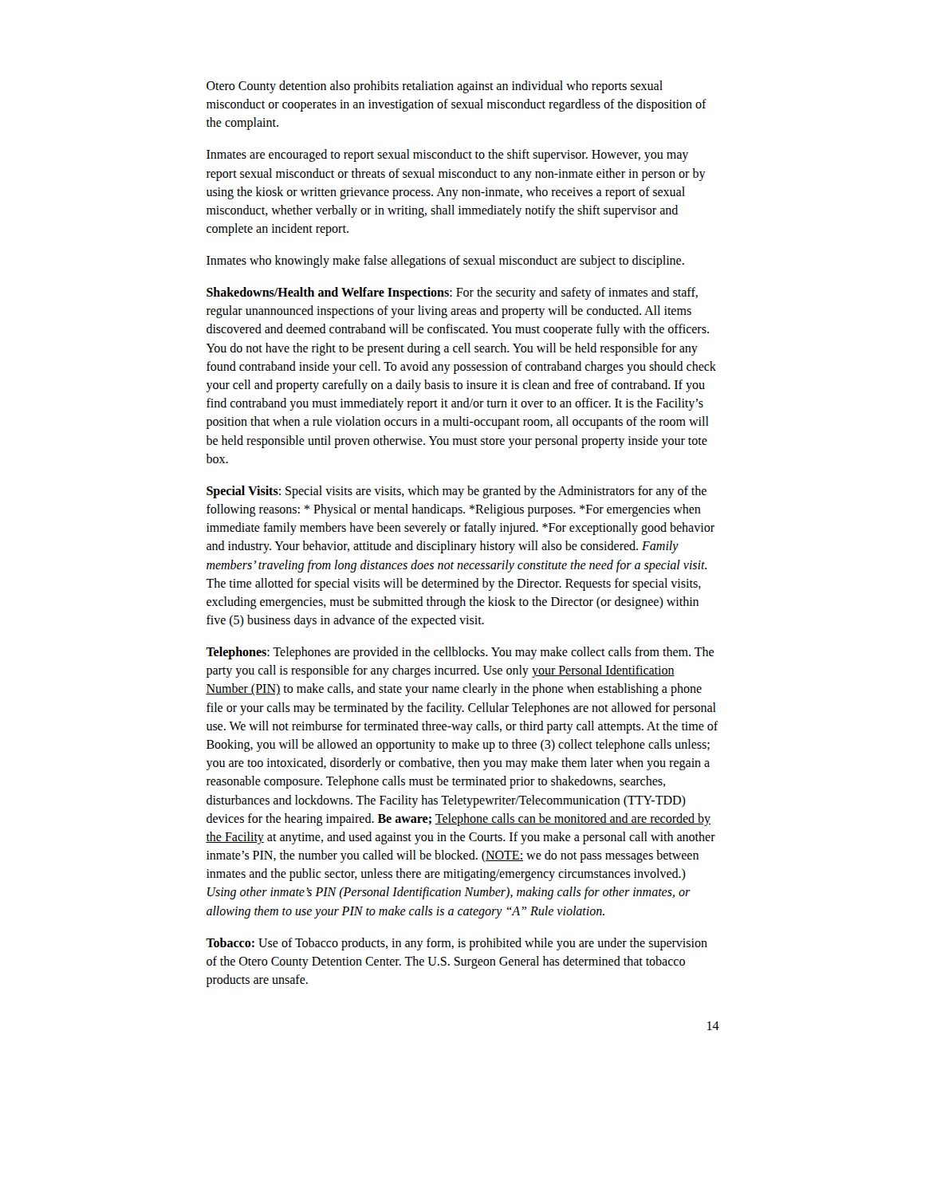Otero County detention also prohibits retaliation against an individual who reports sexual misconduct or cooperates in an investigation of sexual misconduct regardless of the disposition of the complaint.
Inmates are encouraged to report sexual misconduct to the shift supervisor. However, you may report sexual misconduct or threats of sexual misconduct to any non-inmate either in person or by using the kiosk or written grievance process. Any non-inmate, who receives a report of sexual misconduct, whether verbally or in writing, shall immediately notify the shift supervisor and complete an incident report.
Inmates who knowingly make false allegations of sexual misconduct are subject to discipline.
Shakedowns/Health and Welfare Inspections: For the security and safety of inmates and staff, regular unannounced inspections of your living areas and property will be conducted. All items discovered and deemed contraband will be confiscated. You must cooperate fully with the officers. You do not have the right to be present during a cell search. You will be held responsible for any found contraband inside your cell. To avoid any possession of contraband charges you should check your cell and property carefully on a daily basis to insure it is clean and free of contraband. If you find contraband you must immediately report it and/or turn it over to an officer. It is the Facility’s position that when a rule violation occurs in a multi-occupant room, all occupants of the room will be held responsible until proven otherwise. You must store your personal property inside your tote box.
Special Visits: Special visits are visits, which may be granted by the Administrators for any of the following reasons: * Physical or mental handicaps. *Religious purposes. *For emergencies when immediate family members have been severely or fatally injured. *For exceptionally good behavior and industry. Your behavior, attitude and disciplinary history will also be considered. Family members’ traveling from long distances does not necessarily constitute the need for a special visit. The time allotted for special visits will be determined by the Director. Requests for special visits, excluding emergencies, must be submitted through the kiosk to the Director (or designee) within five (5) business days in advance of the expected visit.
Telephones: Telephones are provided in the cellblocks. You may make collect calls from them. The party you call is responsible for any charges incurred. Use only your Personal Identification Number (PIN) to make calls, and state your name clearly in the phone when establishing a phone file or your calls may be terminated by the facility. Cellular Telephones are not allowed for personal use. We will not reimburse for terminated three-way calls, or third party call attempts. At the time of Booking, you will be allowed an opportunity to make up to three (3) collect telephone calls unless; you are too intoxicated, disorderly or combative, then you may make them later when you regain a reasonable composure. Telephone calls must be terminated prior to shakedowns, searches, disturbances and lockdowns. The Facility has Teletypewriter/Telecommunication (TTY-TDD) devices for the hearing impaired. Be aware; Telephone calls can be monitored and are recorded by the Facility at anytime, and used against you in the Courts. If you make a personal call with another inmate’s PIN, the number you called will be blocked. (NOTE: we do not pass messages between inmates and the public sector, unless there are mitigating/emergency circumstances involved.) Using other inmate’s PIN (Personal Identification Number), making calls for other inmates, or allowing them to use your PIN to make calls is a category “A” Rule violation.
Tobacco: Use of Tobacco products, in any form, is prohibited while you are under the supervision of the Otero County Detention Center. The U.S. Surgeon General has determined that tobacco products are unsafe.
14